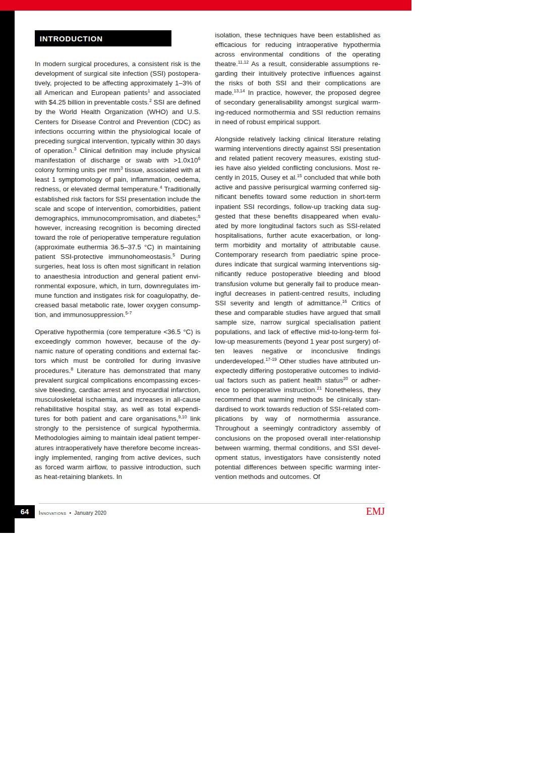Introduction
In modern surgical procedures, a consistent risk is the development of surgical site infection (SSI) postoperatively, projected to be affecting approximately 1–3% of all American and European patients1 and associated with $4.25 billion in preventable costs.2 SSI are defined by the World Health Organization (WHO) and U.S. Centers for Disease Control and Prevention (CDC) as infections occurring within the physiological locale of preceding surgical intervention, typically within 30 days of operation.3 Clinical definition may include physical manifestation of discharge or swab with >1.0x106 colony forming units per mm3 tissue, associated with at least 1 symptomology of pain, inflammation, oedema, redness, or elevated dermal temperature.4 Traditionally established risk factors for SSI presentation include the scale and scope of intervention, comorbidities, patient demographics, immunocompromisation, and diabetes;5 however, increasing recognition is becoming directed toward the role of perioperative temperature regulation (approximate euthermia 36.5–37.5 °C) in maintaining patient SSI-protective immunohomeostasis.5 During surgeries, heat loss is often most significant in relation to anaesthesia introduction and general patient environmental exposure, which, in turn, downregulates immune function and instigates risk for coagulopathy, decreased basal metabolic rate, lower oxygen consumption, and immunosuppression.5-7
Operative hypothermia (core temperature <36.5 °C) is exceedingly common however, because of the dynamic nature of operating conditions and external factors which must be controlled for during invasive procedures.8 Literature has demonstrated that many prevalent surgical complications encompassing excessive bleeding, cardiac arrest and myocardial infarction, musculoskeletal ischaemia, and increases in all-cause rehabilitative hospital stay, as well as total expenditures for both patient and care organisations,9,10 link strongly to the persistence of surgical hypothermia. Methodologies aiming to maintain ideal patient temperatures intraoperatively have therefore become increasingly implemented, ranging from active devices, such as forced warm airflow, to passive introduction, such as heat-retaining blankets. In
isolation, these techniques have been established as efficacious for reducing intraoperative hypothermia across environmental conditions of the operating theatre.11,12 As a result, considerable assumptions regarding their intuitively protective influences against the risks of both SSI and their complications are made.13,14 In practice, however, the proposed degree of secondary generalisability amongst surgical warming-reduced normothermia and SSI reduction remains in need of robust empirical support.
Alongside relatively lacking clinical literature relating warming interventions directly against SSI presentation and related patient recovery measures, existing studies have also yielded conflicting conclusions. Most recently in 2015, Ousey et al.15 concluded that while both active and passive perisurgical warming conferred significant benefits toward some reduction in short-term inpatient SSI recordings, follow-up tracking data suggested that these benefits disappeared when evaluated by more longitudinal factors such as SSI-related hospitalisations, further acute exacerbation, or long-term morbidity and mortality of attributable cause. Contemporary research from paediatric spine procedures indicate that surgical warming interventions significantly reduce postoperative bleeding and blood transfusion volume but generally fail to produce meaningful decreases in patient-centred results, including SSI severity and length of admittance.16 Critics of these and comparable studies have argued that small sample size, narrow surgical specialisation patient populations, and lack of effective mid-to-long-term follow-up measurements (beyond 1 year post surgery) often leaves negative or inconclusive findings underdeveloped.17-19 Other studies have attributed unexpectedly differing postoperative outcomes to individual factors such as patient health status20 or adherence to perioperative instruction.21 Nonetheless, they recommend that warming methods be clinically standardised to work towards reduction of SSI-related complications by way of normothermia assurance. Throughout a seemingly contradictory assembly of conclusions on the proposed overall inter-relationship between warming, thermal conditions, and SSI development status, investigators have consistently noted potential differences between specific warming intervention methods and outcomes. Of
64
Innovations • January 2020
EMJ